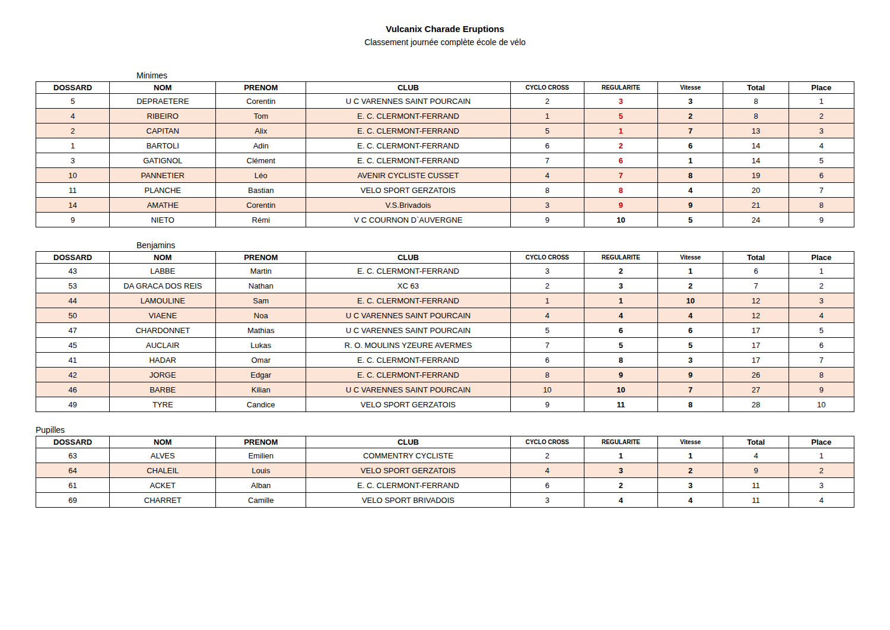Vulcanix Charade Eruptions
Classement journée complète école de vélo
Minimes
| DOSSARD | NOM | PRENOM | CLUB | CYCLO CROSS | REGULARITE | Vitesse | Total | Place |
| --- | --- | --- | --- | --- | --- | --- | --- | --- |
| 5 | DEPRAETERE | Corentin | U C VARENNES SAINT POURCAIN | 2 | 3 | 3 | 8 | 1 |
| 4 | RIBEIRO | Tom | E. C. CLERMONT-FERRAND | 1 | 5 | 2 | 8 | 2 |
| 2 | CAPITAN | Alix | E. C. CLERMONT-FERRAND | 5 | 1 | 7 | 13 | 3 |
| 1 | BARTOLI | Adin | E. C. CLERMONT-FERRAND | 6 | 2 | 6 | 14 | 4 |
| 3 | GATIGNOL | Clément | E. C. CLERMONT-FERRAND | 7 | 6 | 1 | 14 | 5 |
| 10 | PANNETIER | Léo | AVENIR CYCLISTE CUSSET | 4 | 7 | 8 | 19 | 6 |
| 11 | PLANCHE | Bastian | VELO SPORT GERZATOIS | 8 | 8 | 4 | 20 | 7 |
| 14 | AMATHE | Corentin | V.S.Brivadois | 3 | 9 | 9 | 21 | 8 |
| 9 | NIETO | Rémi | V C COURNON D`AUVERGNE | 9 | 10 | 5 | 24 | 9 |
Benjamins
| DOSSARD | NOM | PRENOM | CLUB | CYCLO CROSS | REGULARITE | Vitesse | Total | Place |
| --- | --- | --- | --- | --- | --- | --- | --- | --- |
| 43 | LABBE | Martin | E. C. CLERMONT-FERRAND | 3 | 2 | 1 | 6 | 1 |
| 53 | DA GRACA DOS REIS | Nathan | XC 63 | 2 | 3 | 2 | 7 | 2 |
| 44 | LAMOULINE | Sam | E. C. CLERMONT-FERRAND | 1 | 1 | 10 | 12 | 3 |
| 50 | VIAENE | Noa | U C VARENNES SAINT POURCAIN | 4 | 4 | 4 | 12 | 4 |
| 47 | CHARDONNET | Mathias | U C VARENNES SAINT POURCAIN | 5 | 6 | 6 | 17 | 5 |
| 45 | AUCLAIR | Lukas | R. O. MOULINS YZEURE AVERMES | 7 | 5 | 5 | 17 | 6 |
| 41 | HADAR | Omar | E. C. CLERMONT-FERRAND | 6 | 8 | 3 | 17 | 7 |
| 42 | JORGE | Edgar | E. C. CLERMONT-FERRAND | 8 | 9 | 9 | 26 | 8 |
| 46 | BARBE | Kilian | U C VARENNES SAINT POURCAIN | 10 | 10 | 7 | 27 | 9 |
| 49 | TYRE | Candice | VELO SPORT GERZATOIS | 9 | 11 | 8 | 28 | 10 |
Pupilles
| DOSSARD | NOM | PRENOM | CLUB | CYCLO CROSS | REGULARITE | Vitesse | Total | Place |
| --- | --- | --- | --- | --- | --- | --- | --- | --- |
| 63 | ALVES | Emilien | COMMENTRY CYCLISTE | 2 | 1 | 1 | 4 | 1 |
| 64 | CHALEIL | Louis | VELO SPORT GERZATOIS | 4 | 3 | 2 | 9 | 2 |
| 61 | ACKET | Alban | E. C. CLERMONT-FERRAND | 6 | 2 | 3 | 11 | 3 |
| 69 | CHARRET | Camille | VELO SPORT BRIVADOIS | 3 | 4 | 4 | 11 | 4 |